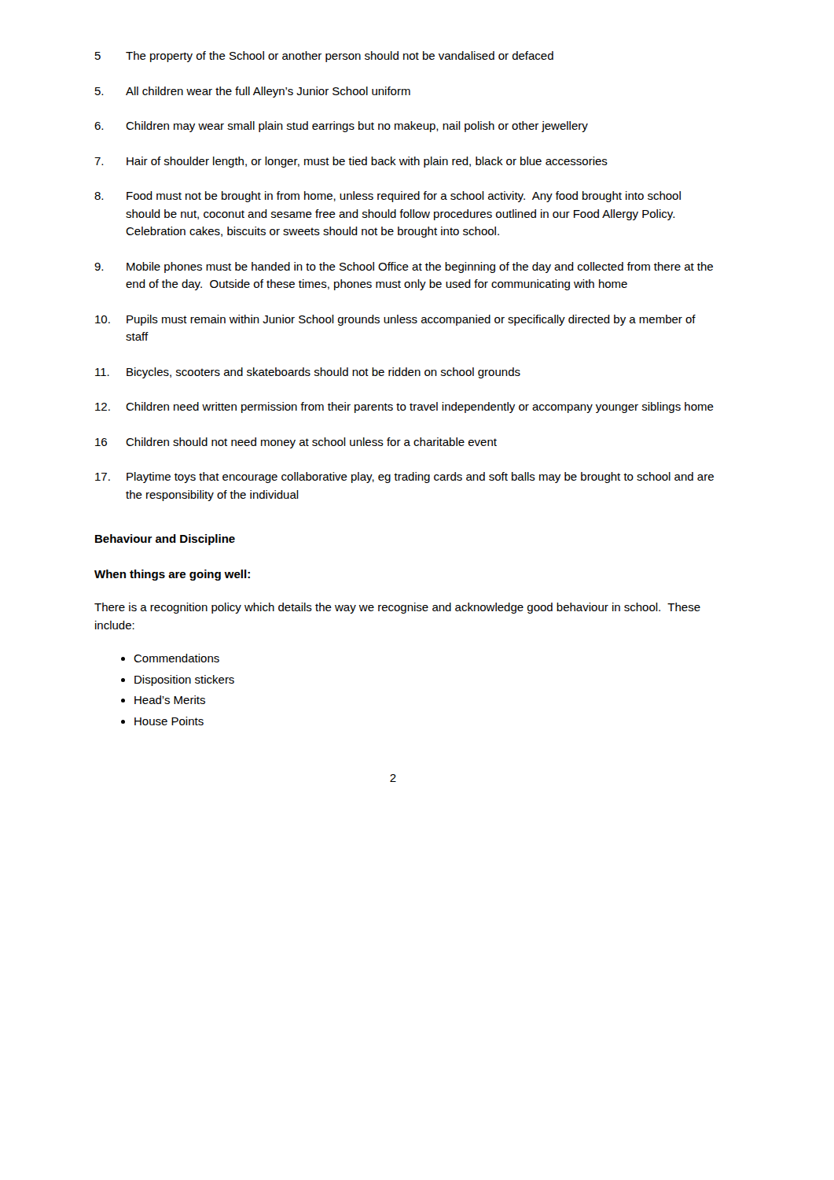5 The property of the School or another person should not be vandalised or defaced
5. All children wear the full Alleyn’s Junior School uniform
6. Children may wear small plain stud earrings but no makeup, nail polish or other jewellery
7. Hair of shoulder length, or longer, must be tied back with plain red, black or blue accessories
8. Food must not be brought in from home, unless required for a school activity. Any food brought into school should be nut, coconut and sesame free and should follow procedures outlined in our Food Allergy Policy. Celebration cakes, biscuits or sweets should not be brought into school.
9. Mobile phones must be handed in to the School Office at the beginning of the day and collected from there at the end of the day. Outside of these times, phones must only be used for communicating with home
10. Pupils must remain within Junior School grounds unless accompanied or specifically directed by a member of staff
11. Bicycles, scooters and skateboards should not be ridden on school grounds
12. Children need written permission from their parents to travel independently or accompany younger siblings home
16 Children should not need money at school unless for a charitable event
17. Playtime toys that encourage collaborative play, eg trading cards and soft balls may be brought to school and are the responsibility of the individual
Behaviour and Discipline
When things are going well:
There is a recognition policy which details the way we recognise and acknowledge good behaviour in school. These include:
Commendations
Disposition stickers
Head’s Merits
House Points
2